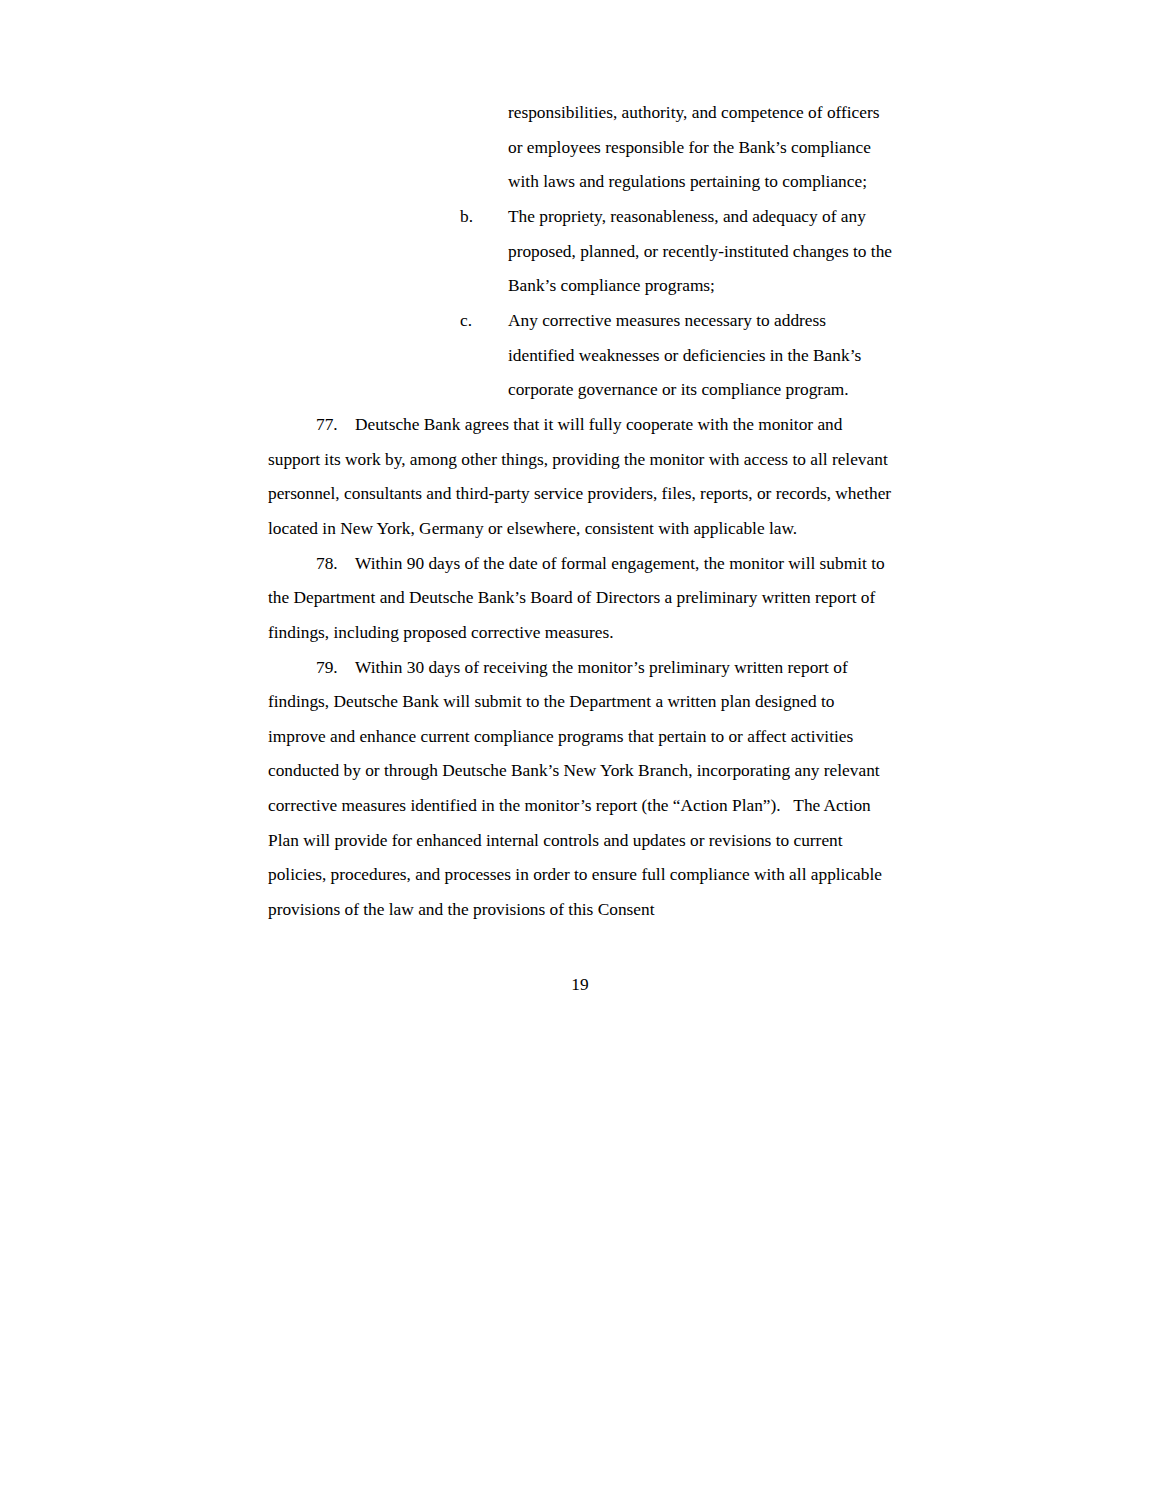responsibilities, authority, and competence of officers or employees responsible for the Bank’s compliance with laws and regulations pertaining to compliance;
b.
The propriety, reasonableness, and adequacy of any proposed, planned, or recently-instituted changes to the Bank’s compliance programs;
c.
Any corrective measures necessary to address identified weaknesses or deficiencies in the Bank’s corporate governance or its compliance program.
77. Deutsche Bank agrees that it will fully cooperate with the monitor and support its work by, among other things, providing the monitor with access to all relevant personnel, consultants and third-party service providers, files, reports, or records, whether located in New York, Germany or elsewhere, consistent with applicable law.
78. Within 90 days of the date of formal engagement, the monitor will submit to the Department and Deutsche Bank’s Board of Directors a preliminary written report of findings, including proposed corrective measures.
79. Within 30 days of receiving the monitor’s preliminary written report of findings, Deutsche Bank will submit to the Department a written plan designed to improve and enhance current compliance programs that pertain to or affect activities conducted by or through Deutsche Bank’s New York Branch, incorporating any relevant corrective measures identified in the monitor’s report (the “Action Plan”).  The Action Plan will provide for enhanced internal controls and updates or revisions to current policies, procedures, and processes in order to ensure full compliance with all applicable provisions of the law and the provisions of this Consent
19